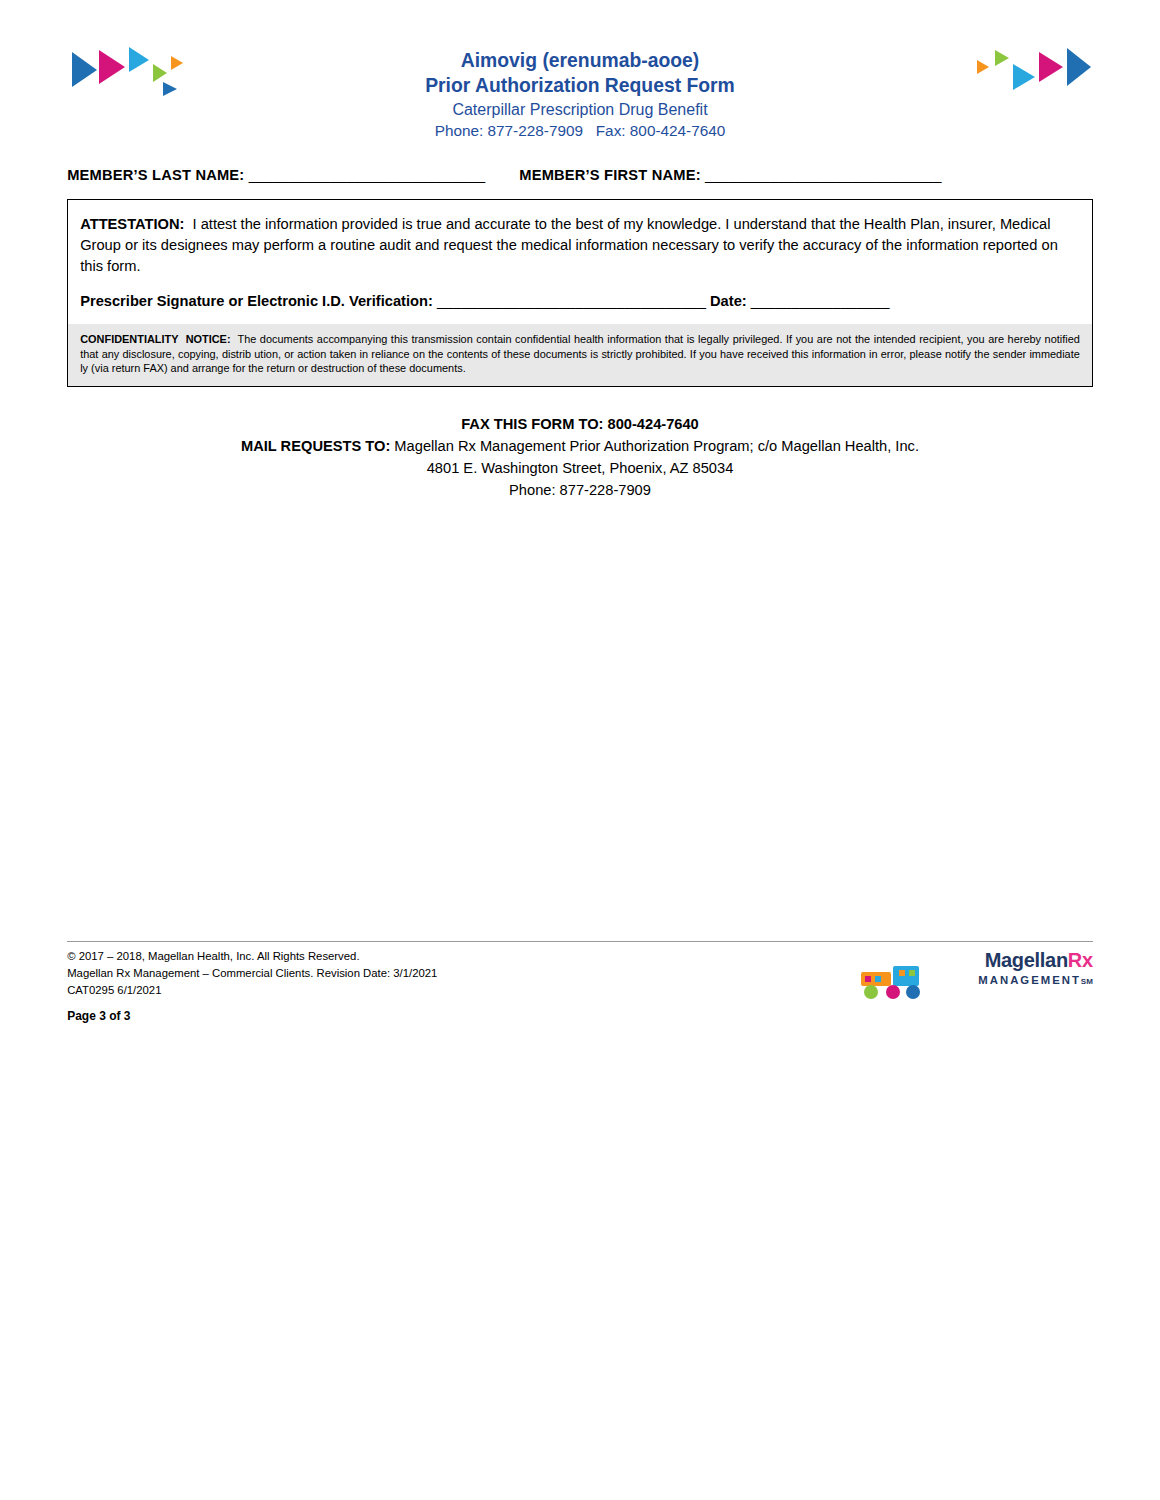Aimovig (erenumab-aooe)
Prior Authorization Request Form
Caterpillar Prescription Drug Benefit
Phone: 877-228-7909 Fax: 800-424-7640
MEMBER’S LAST NAME: _____________________________ MEMBER’S FIRST NAME: _____________________________
ATTESTATION: I attest the information provided is true and accurate to the best of my knowledge. I understand that the Health Plan, insurer, Medical Group or its designees may perform a routine audit and request the medical information necessary to verify the accuracy of the information reported on this form.
Prescriber Signature or Electronic I.D. Verification: _________________________________ Date: _________________
CONFIDENTIALITY NOTICE: The documents accompanying this transmission contain confidential health information that is legally privileged. If you are not the intended recipient, you are hereby notified that any disclosure, copying, distrib ution, or action taken in reliance on the contents of these documents is strictly prohibited. If you have received this information in error, please notify the sender immediate ly (via return FAX) and arrange for the return or destruction of these documents.
FAX THIS FORM TO: 800-424-7640
MAIL REQUESTS TO: Magellan Rx Management Prior Authorization Program; c/o Magellan Health, Inc.
4801 E. Washington Street, Phoenix, AZ 85034
Phone: 877-228-7909
© 2017 – 2018, Magellan Health, Inc. All Rights Reserved.
Magellan Rx Management – Commercial Clients. Revision Date: 3/1/2021
CAT0295 6/1/2021
Page 3 of 3
MagellanRx
MANAGEMENTSM